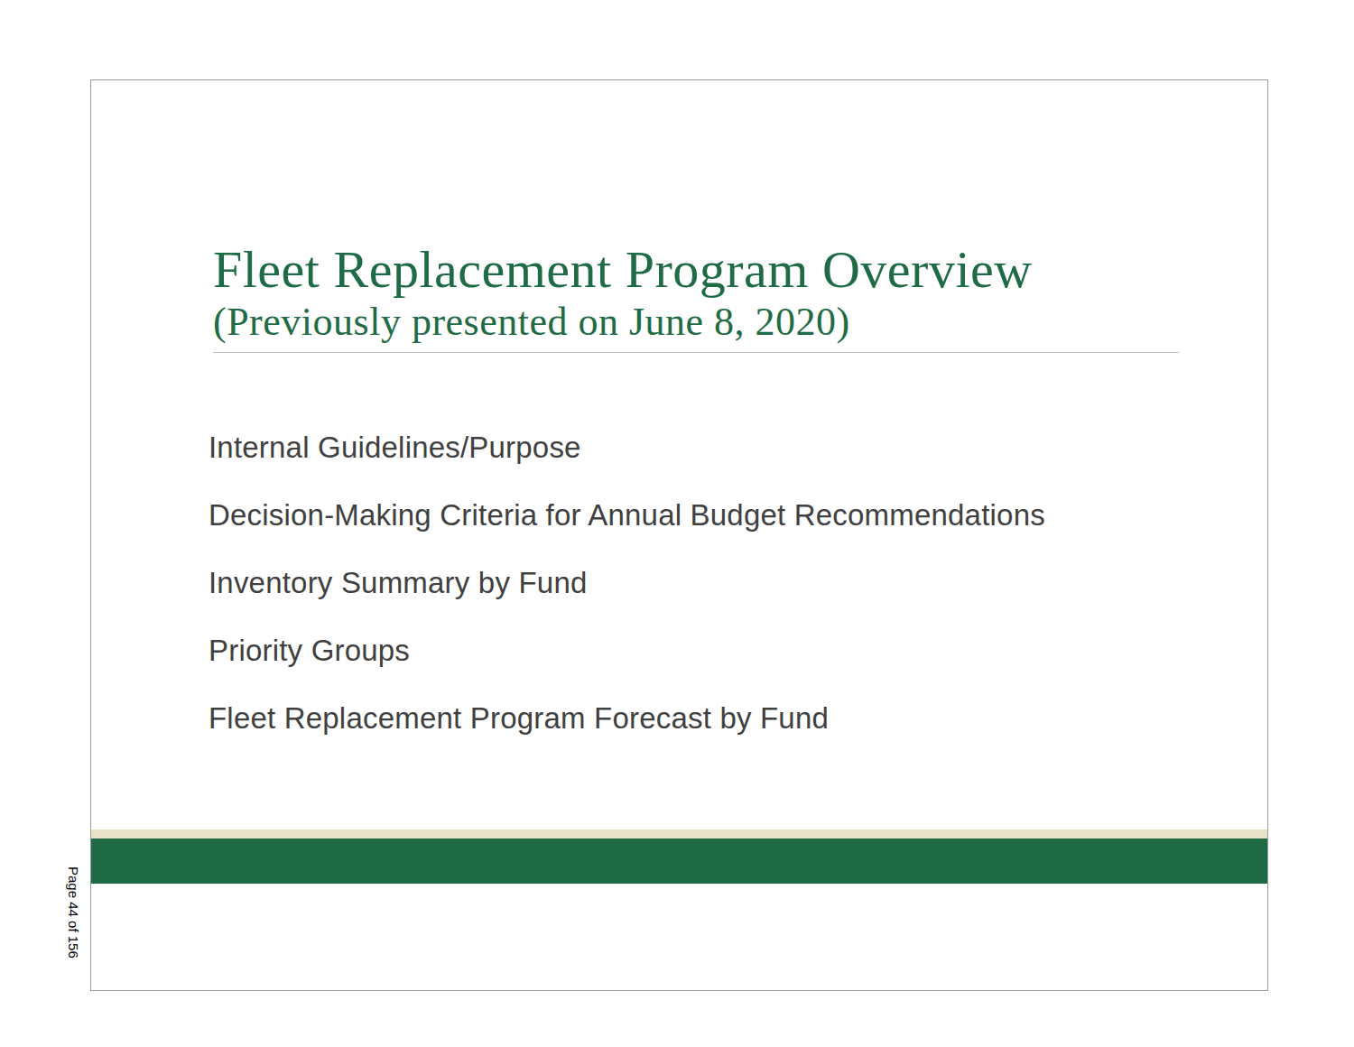Page 11 of 123
Page 44 of 156
Fleet Replacement Program Overview (Previously presented on June 8, 2020)
Internal Guidelines/Purpose
Decision-Making Criteria for Annual Budget Recommendations
Inventory Summary by Fund
Priority Groups
Fleet Replacement Program Forecast by Fund